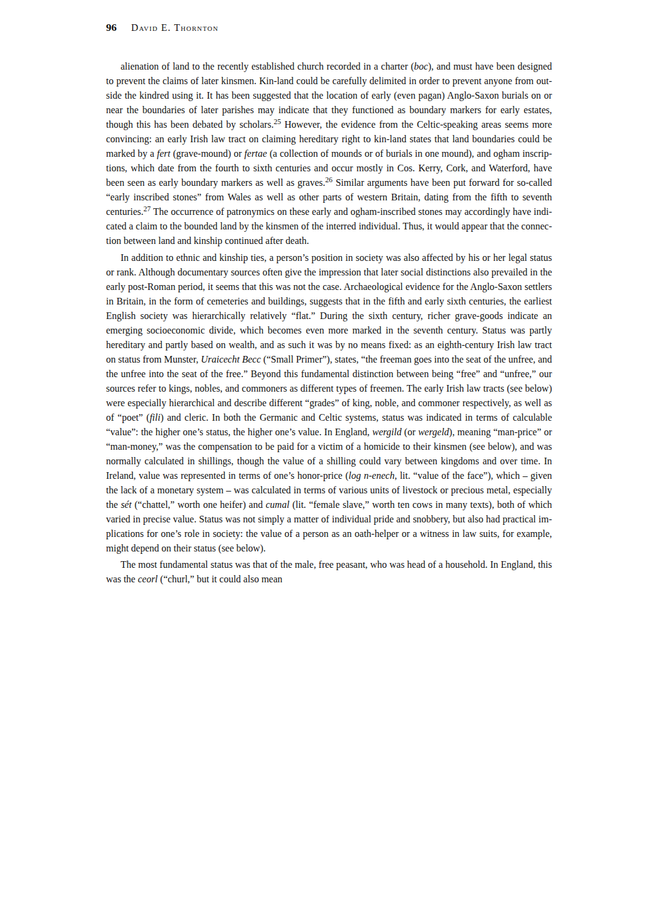96 David E. Thornton
alienation of land to the recently established church recorded in a charter (boc), and must have been designed to prevent the claims of later kinsmen. Kin-land could be carefully delimited in order to prevent anyone from outside the kindred using it. It has been suggested that the location of early (even pagan) Anglo-Saxon burials on or near the boundaries of later parishes may indicate that they functioned as boundary markers for early estates, though this has been debated by scholars.25 However, the evidence from the Celtic-speaking areas seems more convincing: an early Irish law tract on claiming hereditary right to kin-land states that land boundaries could be marked by a fert (grave-mound) or fertae (a collection of mounds or of burials in one mound), and ogham inscriptions, which date from the fourth to sixth centuries and occur mostly in Cos. Kerry, Cork, and Waterford, have been seen as early boundary markers as well as graves.26 Similar arguments have been put forward for so-called “early inscribed stones” from Wales as well as other parts of western Britain, dating from the fifth to seventh centuries.27 The occurrence of patronymics on these early and ogham-inscribed stones may accordingly have indicated a claim to the bounded land by the kinsmen of the interred individual. Thus, it would appear that the connection between land and kinship continued after death.
In addition to ethnic and kinship ties, a person’s position in society was also affected by his or her legal status or rank. Although documentary sources often give the impression that later social distinctions also prevailed in the early post-Roman period, it seems that this was not the case. Archaeological evidence for the Anglo-Saxon settlers in Britain, in the form of cemeteries and buildings, suggests that in the fifth and early sixth centuries, the earliest English society was hierarchically relatively “flat.” During the sixth century, richer grave-goods indicate an emerging socioeconomic divide, which becomes even more marked in the seventh century. Status was partly hereditary and partly based on wealth, and as such it was by no means fixed: as an eighth-century Irish law tract on status from Munster, Uraicecht Becc (“Small Primer”), states, “the freeman goes into the seat of the unfree, and the unfree into the seat of the free.” Beyond this fundamental distinction between being “free” and “unfree,” our sources refer to kings, nobles, and commoners as different types of freemen. The early Irish law tracts (see below) were especially hierarchical and describe different “grades” of king, noble, and commoner respectively, as well as of “poet” (fili) and cleric. In both the Germanic and Celtic systems, status was indicated in terms of calculable “value”: the higher one’s status, the higher one’s value. In England, wergild (or wergeld), meaning “man-price” or “man-money,” was the compensation to be paid for a victim of a homicide to their kinsmen (see below), and was normally calculated in shillings, though the value of a shilling could vary between kingdoms and over time. In Ireland, value was represented in terms of one’s honor-price (log n-enech, lit. “value of the face”), which – given the lack of a monetary system – was calculated in terms of various units of livestock or precious metal, especially the sét (“chattel,” worth one heifer) and cumal (lit. “female slave,” worth ten cows in many texts), both of which varied in precise value. Status was not simply a matter of individual pride and snobbery, but also had practical implications for one’s role in society: the value of a person as an oath-helper or a witness in law suits, for example, might depend on their status (see below).
The most fundamental status was that of the male, free peasant, who was head of a household. In England, this was the ceorl (“churl,” but it could also mean